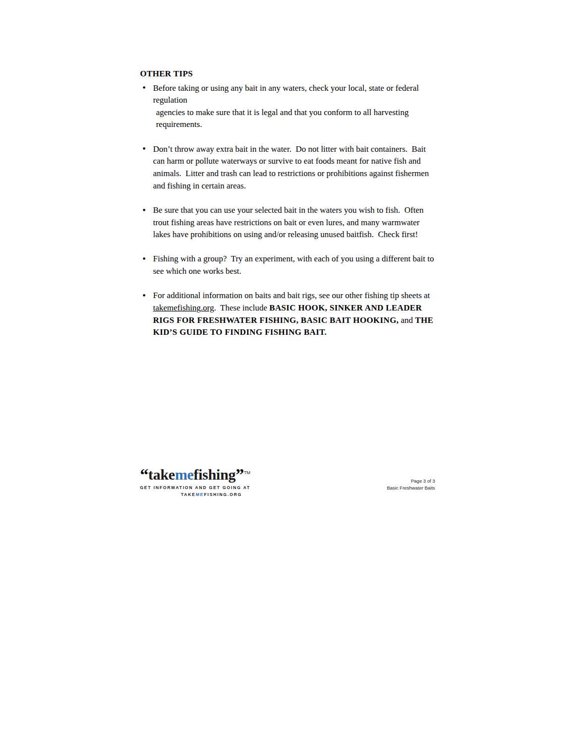OTHER TIPS
Before taking or using any bait in any waters, check your local, state or federal regulation
agencies to make sure that it is legal and that you conform to all harvesting requirements.
Don’t throw away extra bait in the water. Do not litter with bait containers. Bait can harm or pollute waterways or survive to eat foods meant for native fish and animals. Litter and trash can lead to restrictions or prohibitions against fishermen and fishing in certain areas.
Be sure that you can use your selected bait in the waters you wish to fish. Often trout fishing areas have restrictions on bait or even lures, and many warmwater lakes have prohibitions on using and/or releasing unused baitfish. Check first!
Fishing with a group? Try an experiment, with each of you using a different bait to see which one works best.
For additional information on baits and bait rigs, see our other fishing tip sheets at takemefishing.org. These include BASIC HOOK, SINKER AND LEADER RIGS FOR FRESHWATER FISHING, BASIC BAIT HOOKING, and THE KID’S GUIDE TO FINDING FISHING BAIT.
“take me fishing”TM
GET INFORMATION AND GET GOING AT
TAKEMEFISHING.ORG
Page 3 of 3
Basic Freshwater Baits